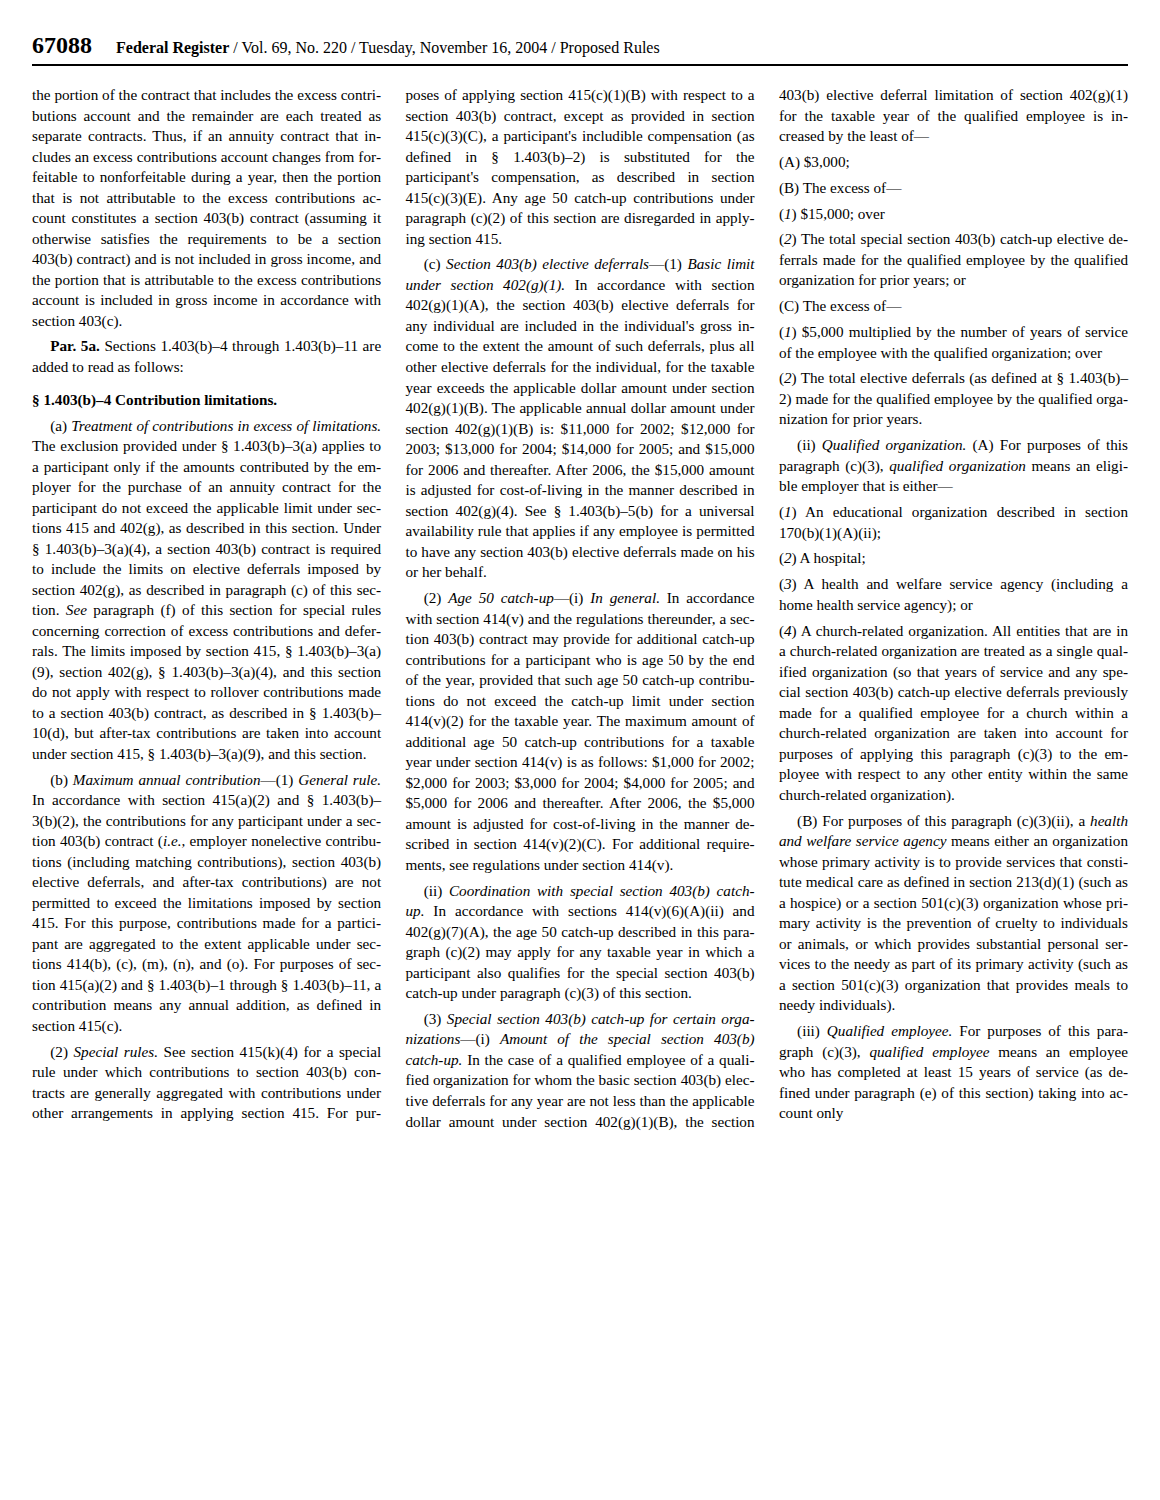67088
Federal Register / Vol. 69, No. 220 / Tuesday, November 16, 2004 / Proposed Rules
the portion of the contract that includes the excess contributions account and the remainder are each treated as separate contracts. Thus, if an annuity contract that includes an excess contributions account changes from forfeitable to nonforfeitable during a year, then the portion that is not attributable to the excess contributions account constitutes a section 403(b) contract (assuming it otherwise satisfies the requirements to be a section 403(b) contract) and is not included in gross income, and the portion that is attributable to the excess contributions account is included in gross income in accordance with section 403(c).
Par. 5a. Sections 1.403(b)–4 through 1.403(b)–11 are added to read as follows:
§ 1.403(b)–4 Contribution limitations.
(a) Treatment of contributions in excess of limitations. The exclusion provided under § 1.403(b)–3(a) applies to a participant only if the amounts contributed by the employer for the purchase of an annuity contract for the participant do not exceed the applicable limit under sections 415 and 402(g), as described in this section. Under § 1.403(b)–3(a)(4), a section 403(b) contract is required to include the limits on elective deferrals imposed by section 402(g), as described in paragraph (c) of this section. See paragraph (f) of this section for special rules concerning correction of excess contributions and deferrals. The limits imposed by section 415, § 1.403(b)–3(a)(9), section 402(g), § 1.403(b)–3(a)(4), and this section do not apply with respect to rollover contributions made to a section 403(b) contract, as described in § 1.403(b)–10(d), but after-tax contributions are taken into account under section 415, § 1.403(b)–3(a)(9), and this section.
(b) Maximum annual contribution—(1) General rule. In accordance with section 415(a)(2) and § 1.403(b)–3(b)(2), the contributions for any participant under a section 403(b) contract (i.e., employer nonelective contributions (including matching contributions), section 403(b) elective deferrals, and after-tax contributions) are not permitted to exceed the limitations imposed by section 415. For this purpose, contributions made for a participant are aggregated to the extent applicable under sections 414(b), (c), (m), (n), and (o). For purposes of section 415(a)(2) and § 1.403(b)–1 through § 1.403(b)–11, a contribution means any annual addition, as defined in section 415(c).
(2) Special rules. See section 415(k)(4) for a special rule under which contributions to section 403(b) contracts are generally aggregated with contributions under other arrangements in applying section 415. For purposes of applying section 415(c)(1)(B) with respect to a section 403(b) contract, except as provided in section 415(c)(3)(C), a participant's includible compensation (as defined in § 1.403(b)–2) is substituted for the participant's compensation, as described in section 415(c)(3)(E). Any age 50 catch-up contributions under paragraph (c)(2) of this section are disregarded in applying section 415.
(c) Section 403(b) elective deferrals—(1) Basic limit under section 402(g)(1). In accordance with section 402(g)(1)(A), the section 403(b) elective deferrals for any individual are included in the individual's gross income to the extent the amount of such deferrals, plus all other elective deferrals for the individual, for the taxable year exceeds the applicable dollar amount under section 402(g)(1)(B). The applicable annual dollar amount under section 402(g)(1)(B) is: $11,000 for 2002; $12,000 for 2003; $13,000 for 2004; $14,000 for 2005; and $15,000 for 2006 and thereafter. After 2006, the $15,000 amount is adjusted for cost-of-living in the manner described in section 402(g)(4). See § 1.403(b)–5(b) for a universal availability rule that applies if any employee is permitted to have any section 403(b) elective deferrals made on his or her behalf.
(2) Age 50 catch-up—(i) In general. In accordance with section 414(v) and the regulations thereunder, a section 403(b) contract may provide for additional catch-up contributions for a participant who is age 50 by the end of the year, provided that such age 50 catch-up contributions do not exceed the catch-up limit under section 414(v)(2) for the taxable year. The maximum amount of additional age 50 catch-up contributions for a taxable year under section 414(v) is as follows: $1,000 for 2002; $2,000 for 2003; $3,000 for 2004; $4,000 for 2005; and $5,000 for 2006 and thereafter. After 2006, the $5,000 amount is adjusted for cost-of-living in the manner described in section 414(v)(2)(C). For additional requirements, see regulations under section 414(v).
(ii) Coordination with special section 403(b) catch-up. In accordance with sections 414(v)(6)(A)(ii) and 402(g)(7)(A), the age 50 catch-up described in this paragraph (c)(2) may apply for any taxable year in which a participant also qualifies for the special section 403(b) catch-up under paragraph (c)(3) of this section.
(3) Special section 403(b) catch-up for certain organizations—(i) Amount of the special section 403(b) catch-up. In the case of a qualified employee of a qualified organization for whom the basic section 403(b) elective deferrals for any year are not less than the applicable dollar amount under section 402(g)(1)(B), the section 403(b) elective deferral limitation of section 402(g)(1) for the taxable year of the qualified employee is increased by the least of—
(A) $3,000;
(B) The excess of—
(1) $15,000; over
(2) The total special section 403(b) catch-up elective deferrals made for the qualified employee by the qualified organization for prior years; or
(C) The excess of—
(1) $5,000 multiplied by the number of years of service of the employee with the qualified organization; over
(2) The total elective deferrals (as defined at § 1.403(b)–2) made for the qualified employee by the qualified organization for prior years.
(ii) Qualified organization. (A) For purposes of this paragraph (c)(3), qualified organization means an eligible employer that is either—
(1) An educational organization described in section 170(b)(1)(A)(ii);
(2) A hospital;
(3) A health and welfare service agency (including a home health service agency); or
(4) A church-related organization. All entities that are in a church-related organization are treated as a single qualified organization (so that years of service and any special section 403(b) catch-up elective deferrals previously made for a qualified employee for a church within a church-related organization are taken into account for purposes of applying this paragraph (c)(3) to the employee with respect to any other entity within the same church-related organization).
(B) For purposes of this paragraph (c)(3)(ii), a health and welfare service agency means either an organization whose primary activity is to provide services that constitute medical care as defined in section 213(d)(1) (such as a hospice) or a section 501(c)(3) organization whose primary activity is the prevention of cruelty to individuals or animals, or which provides substantial personal services to the needy as part of its primary activity (such as a section 501(c)(3) organization that provides meals to needy individuals).
(iii) Qualified employee. For purposes of this paragraph (c)(3), qualified employee means an employee who has completed at least 15 years of service (as defined under paragraph (e) of this section) taking into account only